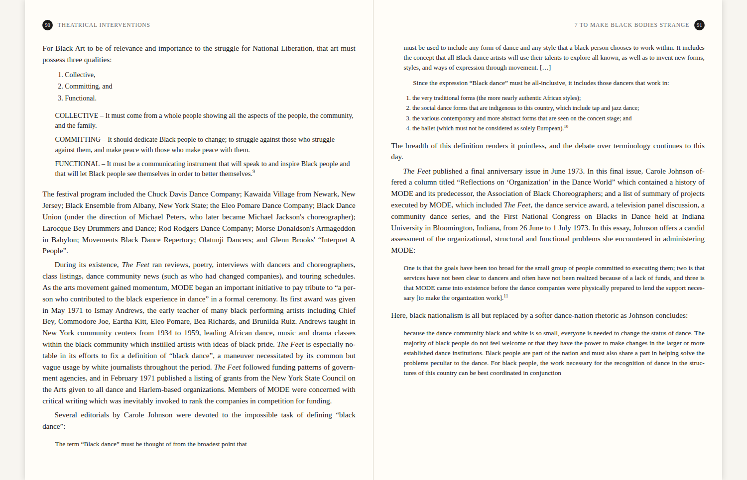90 Theatrical Interventions
For Black Art to be of relevance and importance to the struggle for National Liberation, that art must possess three qualities:
Collective,
Committing, and
Functional.
COLLECTIVE –
It must come from a whole people showing all the aspects of the people, the community, and the family.
COMMITTING –
It should dedicate Black people to change; to struggle against those who struggle against them, and make peace with those who make peace with them.
FUNCTIONAL –
It must be a communicating instrument that will speak to and inspire Black people and that will let Black people see themselves in order to better themselves.9
The festival program included the Chuck Davis Dance Company; Kawaida Village from Newark, New Jersey; Black Ensemble from Albany, New York State; the Eleo Pomare Dance Company; Black Dance Union (under the direction of Michael Peters, who later became Michael Jackson's choreographer); Larocque Bey Drummers and Dance; Rod Rodgers Dance Company; Morse Donaldson's Armageddon in Babylon; Movements Black Dance Repertory; Olatunji Dancers; and Glenn Brooks' “Interpret A People”.
During its existence, The Feet ran reviews, poetry, interviews with dancers and choreographers, class listings, dance community news (such as who had changed companies), and touring schedules. As the arts movement gained momentum, MODE began an important initiative to pay tribute to “a person who contributed to the black experience in dance” in a formal ceremony. Its first award was given in May 1971 to Ismay Andrews, the early teacher of many black performing artists including Chief Bey, Commodore Joe, Eartha Kitt, Eleo Pomare, Bea Richards, and Brunilda Ruiz. Andrews taught in New York community centers from 1934 to 1959, leading African dance, music and drama classes within the black community which instilled artists with ideas of black pride. The Feet is especially notable in its efforts to fix a definition of “black dance”, a maneuver necessitated by its common but vague usage by white journalists throughout the period. The Feet followed funding patterns of government agencies, and in February 1971 published a listing of grants from the New York State Council on the Arts given to all dance and Harlem-based organizations. Members of MODE were concerned with critical writing which was inevitably invoked to rank the companies in competition for funding.
Several editorials by Carole Johnson were devoted to the impossible task of defining “black dance”:
The term “Black dance” must be thought of from the broadest point that
7 To Make Black Bodies Strange 91
must be used to include any form of dance and any style that a black person chooses to work within. It includes the concept that all Black dance artists will use their talents to explore all known, as well as to invent new forms, styles, and ways of expression through movement. […]
Since the expression “Black dance” must be all-inclusive, it includes those dancers that work in:
the very traditional forms (the more nearly authentic African styles);
the social dance forms that are indigenous to this country, which include tap and jazz dance;
the various contemporary and more abstract forms that are seen on the concert stage; and
the ballet (which must not be considered as solely European).10
The breadth of this definition renders it pointless, and the debate over terminology continues to this day.
The Feet published a final anniversary issue in June 1973. In this final issue, Carole Johnson offered a column titled “Reflections on ‘Organization’ in the Dance World” which contained a history of MODE and its predecessor, the Association of Black Choreographers; and a list of summary of projects executed by MODE, which included The Feet, the dance service award, a television panel discussion, a community dance series, and the First National Congress on Blacks in Dance held at Indiana University in Bloomington, Indiana, from 26 June to 1 July 1973. In this essay, Johnson offers a candid assessment of the organizational, structural and functional problems she encountered in administering MODE:
One is that the goals have been too broad for the small group of people committed to executing them; two is that services have not been clear to dancers and often have not been realized because of a lack of funds, and three is that MODE came into existence before the dance companies were physically prepared to lend the support necessary [to make the organization work].11
Here, black nationalism is all but replaced by a softer dance-nation rhetoric as Johnson concludes:
because the dance community black and white is so small, everyone is needed to change the status of dance. The majority of black people do not feel welcome or that they have the power to make changes in the larger or more established dance institutions. Black people are part of the nation and must also share a part in helping solve the problems peculiar to the dance. For black people, the work necessary for the recognition of dance in the structures of this country can be best coordinated in conjunction